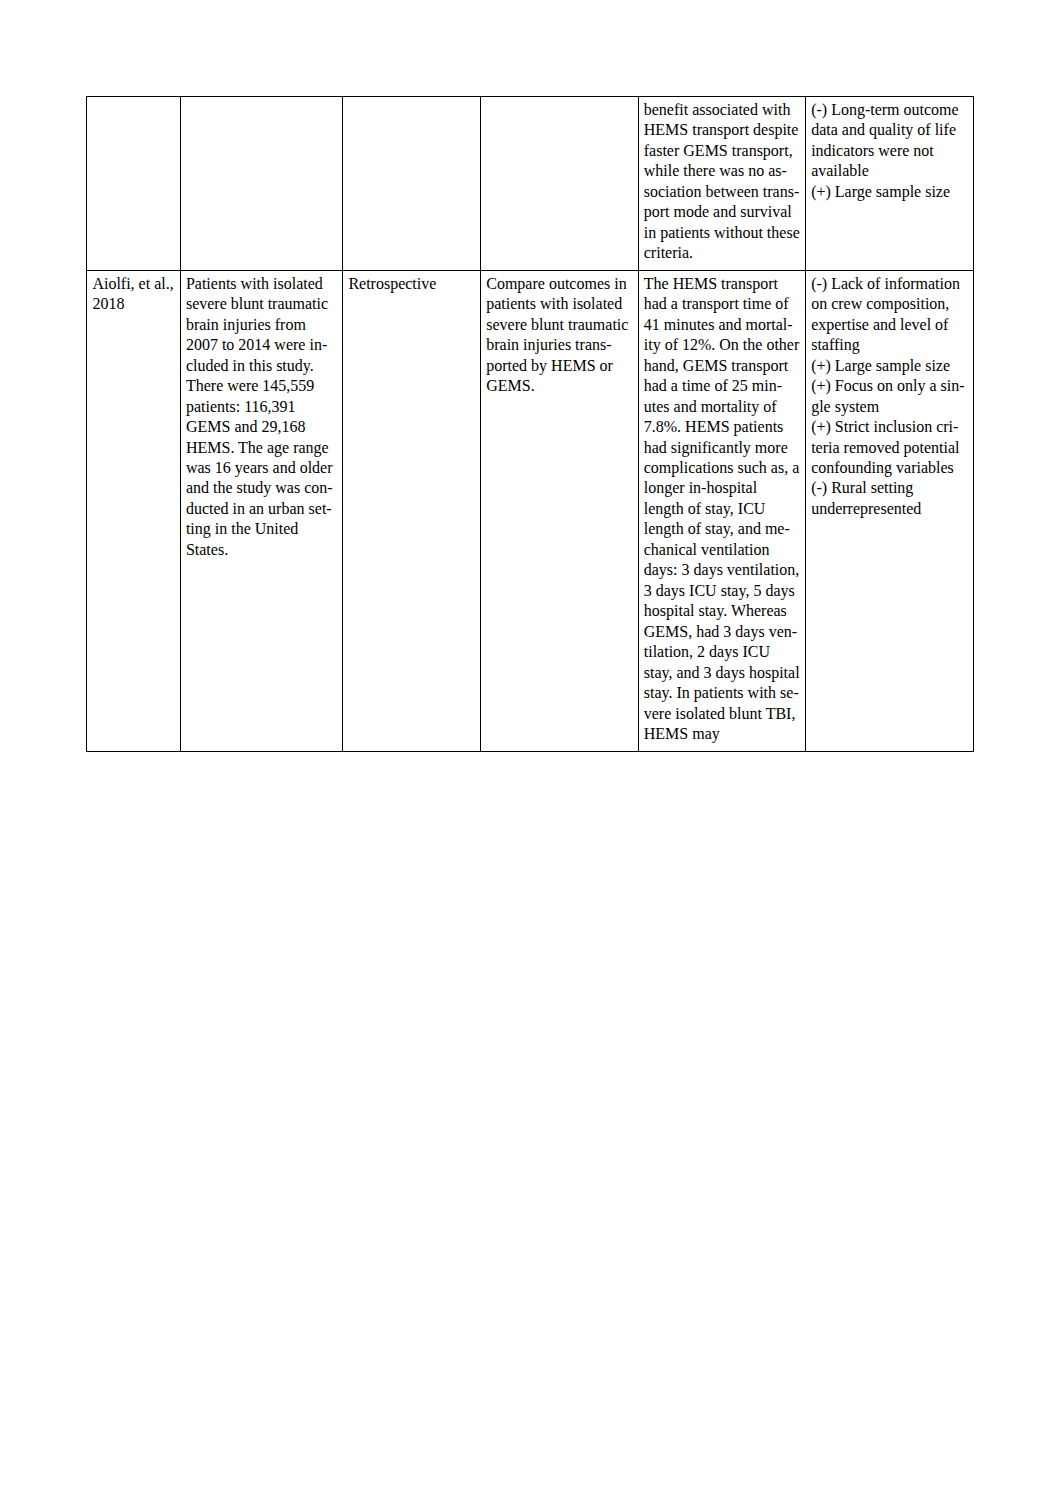| | | | | benefit associated with HEMS transport despite faster GEMS transport, while there was no association between transport mode and survival in patients without these criteria. | (-) Long-term outcome data and quality of life indicators were not available (+) Large sample size |
| Aiolfi, et al., 2018 | Patients with isolated severe blunt traumatic brain injuries from 2007 to 2014 were included in this study. There were 145,559 patients: 116,391 GEMS and 29,168 HEMS. The age range was 16 years and older and the study was conducted in an urban setting in the United States. | Retrospective | Compare outcomes in patients with isolated severe blunt traumatic brain injuries transported by HEMS or GEMS. | The HEMS transport had a transport time of 41 minutes and mortality of 12%. On the other hand, GEMS transport had a time of 25 minutes and mortality of 7.8%. HEMS patients had significantly more complications such as, a longer in-hospital length of stay, ICU length of stay, and mechanical ventilation days: 3 days ventilation, 3 days ICU stay, 5 days hospital stay. Whereas GEMS, had 3 days ventilation, 2 days ICU stay, and 3 days hospital stay. In patients with severe isolated blunt TBI, HEMS may | (-) Lack of information on crew composition, expertise and level of staffing (+) Large sample size (+) Focus on only a single system (+) Strict inclusion criteria removed potential confounding variables (-) Rural setting underrepresented |